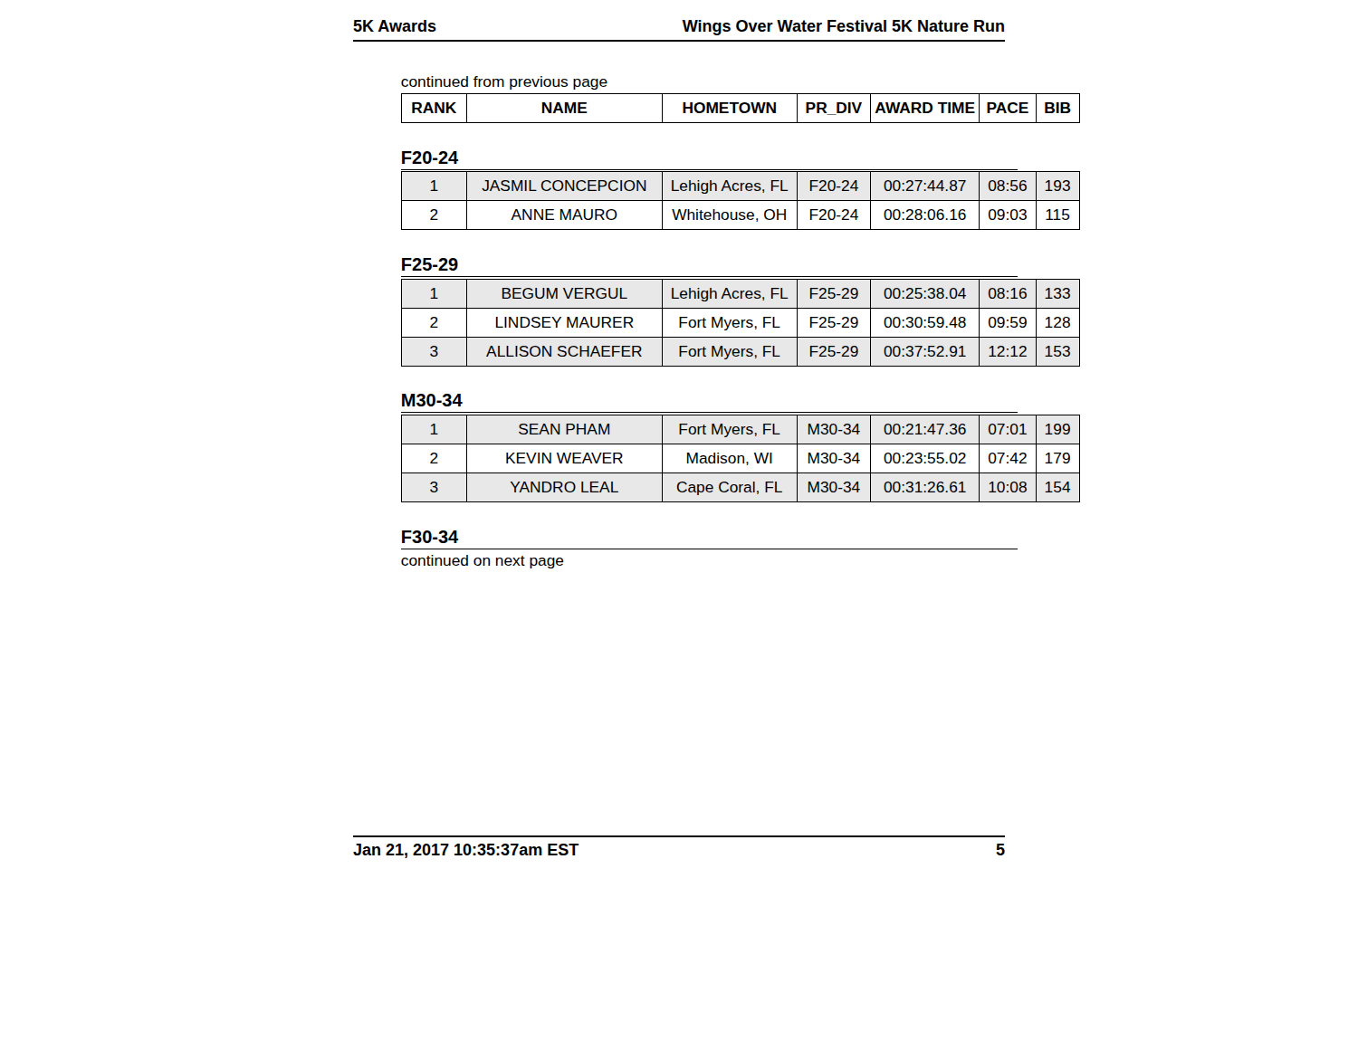5K Awards
Wings Over Water Festival 5K Nature Run
continued from previous page
| RANK | NAME | HOMETOWN | PR_DIV | AWARD TIME | PACE | BIB |
| --- | --- | --- | --- | --- | --- | --- |
F20-24
| 1 | JASMIL CONCEPCION | Lehigh Acres, FL | F20-24 | 00:27:44.87 | 08:56 | 193 |
| 2 | ANNE MAURO | Whitehouse, OH | F20-24 | 00:28:06.16 | 09:03 | 115 |
F25-29
| 1 | BEGUM VERGUL | Lehigh Acres, FL | F25-29 | 00:25:38.04 | 08:16 | 133 |
| 2 | LINDSEY MAURER | Fort Myers, FL | F25-29 | 00:30:59.48 | 09:59 | 128 |
| 3 | ALLISON SCHAEFER | Fort Myers, FL | F25-29 | 00:37:52.91 | 12:12 | 153 |
M30-34
| 1 | SEAN PHAM | Fort Myers, FL | M30-34 | 00:21:47.36 | 07:01 | 199 |
| 2 | KEVIN WEAVER | Madison, WI | M30-34 | 00:23:55.02 | 07:42 | 179 |
| 3 | YANDRO LEAL | Cape Coral, FL | M30-34 | 00:31:26.61 | 10:08 | 154 |
F30-34
continued on next page
Jan 21, 2017 10:35:37am EST
5